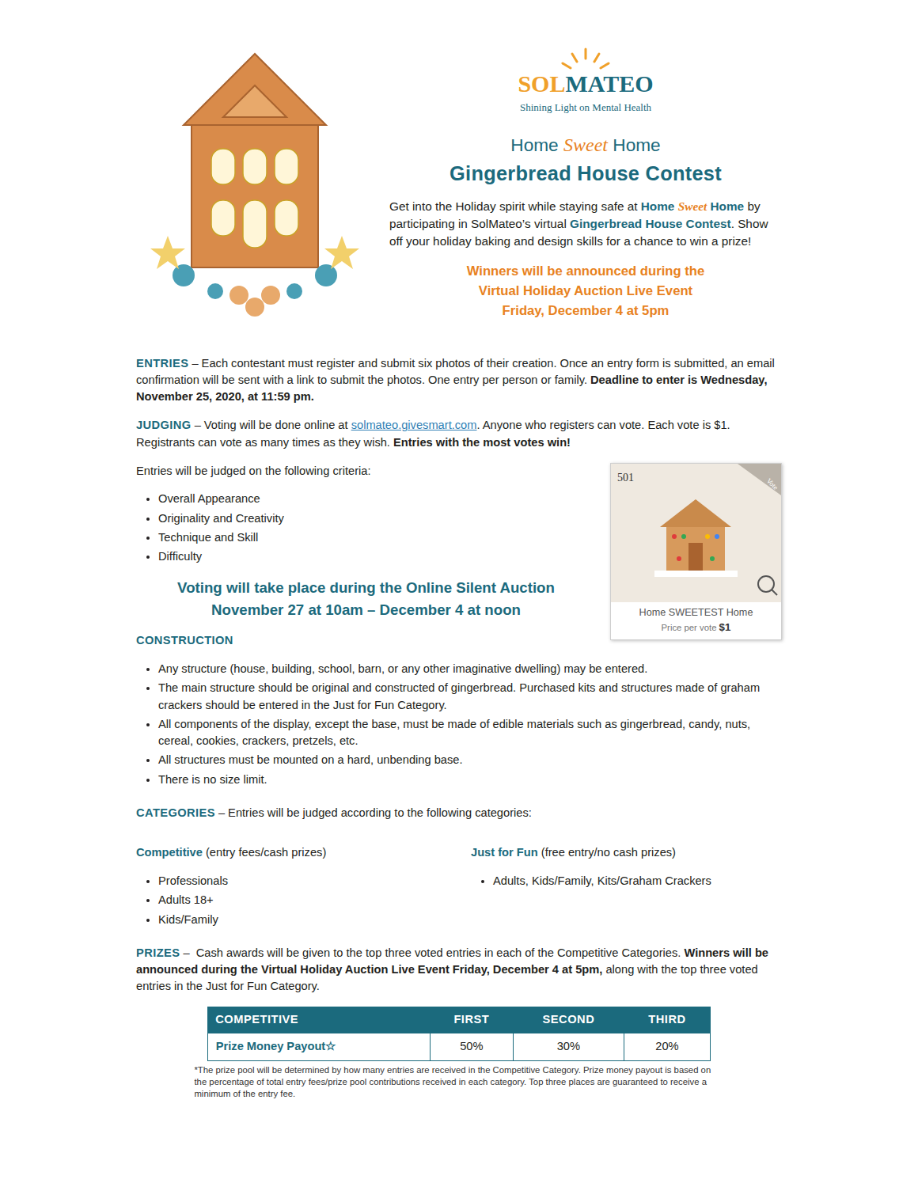Home Sweet Home
Gingerbread House Contest
Get into the Holiday spirit while staying safe at Home Sweet Home by participating in SolMateo’s virtual Gingerbread House Contest. Show off your holiday baking and design skills for a chance to win a prize!
Winners will be announced during the
Virtual Holiday Auction Live Event
Friday, December 4 at 5pm
ENTRIES – Each contestant must register and submit six photos of their creation. Once an entry form is submitted, an email confirmation will be sent with a link to submit the photos. One entry per person or family. Deadline to enter is Wednesday, November 25, 2020, at 11:59 pm.
JUDGING – Voting will be done online at solmateo.givesmart.com. Anyone who registers can vote. Each vote is $1. Registrants can vote as many times as they wish. Entries with the most votes win!
Home SWEETEST Home
Price per vote $1
Entries will be judged on the following criteria:
Overall Appearance
Originality and Creativity
Technique and Skill
Difficulty
Voting will take place during the Online Silent Auction
November 27 at 10am – December 4 at noon
CONSTRUCTION
Any structure (house, building, school, barn, or any other imaginative dwelling) may be entered.
The main structure should be original and constructed of gingerbread. Purchased kits and structures made of graham crackers should be entered in the Just for Fun Category.
All components of the display, except the base, must be made of edible materials such as gingerbread, candy, nuts, cereal, cookies, crackers, pretzels, etc.
All structures must be mounted on a hard, unbending base.
There is no size limit.
CATEGORIES – Entries will be judged according to the following categories:
Competitive (entry fees/cash prizes)
Professionals
Adults 18+
Kids/Family
Just for Fun (free entry/no cash prizes)
Adults, Kids/Family, Kits/Graham Crackers
PRIZES – Cash awards will be given to the top three voted entries in each of the Competitive Categories. Winners will be announced during the Virtual Holiday Auction Live Event Friday, December 4 at 5pm, along with the top three voted entries in the Just for Fun Category.
| COMPETITIVE | FIRST | SECOND | THIRD |
| --- | --- | --- | --- |
| Prize Money Payout☆ | 50% | 30% | 20% |
*The prize pool will be determined by how many entries are received in the Competitive Category. Prize money payout is based on the percentage of total entry fees/prize pool contributions received in each category. Top three places are guaranteed to receive a minimum of the entry fee.